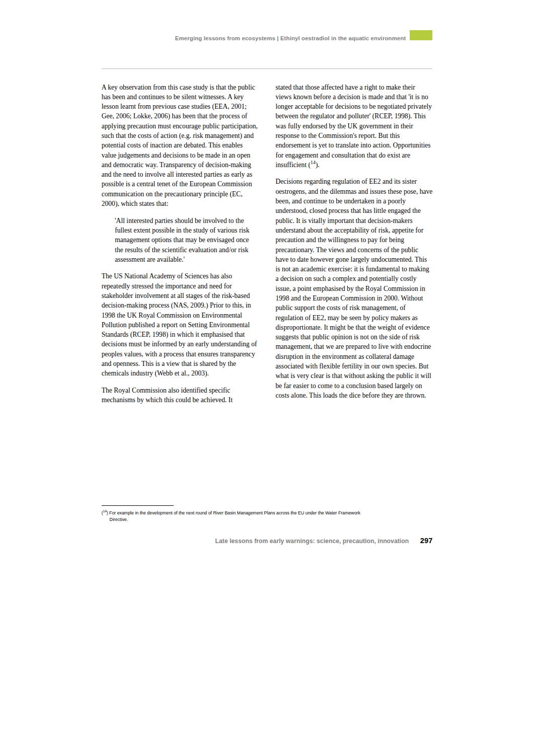Emerging lessons from ecosystems | Ethinyl oestradiol in the aquatic environment
A key observation from this case study is that the public has been and continues to be silent witnesses. A key lesson learnt from previous case studies (EEA, 2001; Gee, 2006; Lokke, 2006) has been that the process of applying precaution must encourage public participation, such that the costs of action (e.g. risk management) and potential costs of inaction are debated. This enables value judgements and decisions to be made in an open and democratic way. Transparency of decision-making and the need to involve all interested parties as early as possible is a central tenet of the European Commission communication on the precautionary principle (EC, 2000), which states that:
'All interested parties should be involved to the fullest extent possible in the study of various risk management options that may be envisaged once the results of the scientific evaluation and/or risk assessment are available.'
The US National Academy of Sciences has also repeatedly stressed the importance and need for stakeholder involvement at all stages of the risk-based decision-making process (NAS, 2009.) Prior to this, in 1998 the UK Royal Commission on Environmental Pollution published a report on Setting Environmental Standards (RCEP, 1998) in which it emphasised that decisions must be informed by an early understanding of peoples values, with a process that ensures transparency and openness. This is a view that is shared by the chemicals industry (Webb et al., 2003).
The Royal Commission also identified specific mechanisms by which this could be achieved. It
stated that those affected have a right to make their views known before a decision is made and that 'it is no longer acceptable for decisions to be negotiated privately between the regulator and polluter' (RCEP, 1998). This was fully endorsed by the UK government in their response to the Commission's report. But this endorsement is yet to translate into action. Opportunities for engagement and consultation that do exist are insufficient (14).
Decisions regarding regulation of EE2 and its sister oestrogens, and the dilemmas and issues these pose, have been, and continue to be undertaken in a poorly understood, closed process that has little engaged the public. It is vitally important that decision-makers understand about the acceptability of risk, appetite for precaution and the willingness to pay for being precautionary. The views and concerns of the public have to date however gone largely undocumented. This is not an academic exercise: it is fundamental to making a decision on such a complex and potentially costly issue, a point emphasised by the Royal Commission in 1998 and the European Commission in 2000. Without public support the costs of risk management, of regulation of EE2, may be seen by policy makers as disproportionate. It might be that the weight of evidence suggests that public opinion is not on the side of risk management, that we are prepared to live with endocrine disruption in the environment as collateral damage associated with flexible fertility in our own species. But what is very clear is that without asking the public it will be far easier to come to a conclusion based largely on costs alone. This loads the dice before they are thrown.
(14) For example in the development of the next round of River Basin Management Plans across the EU under the Water Framework Directive.
Late lessons from early warnings: science, precaution, innovation
297